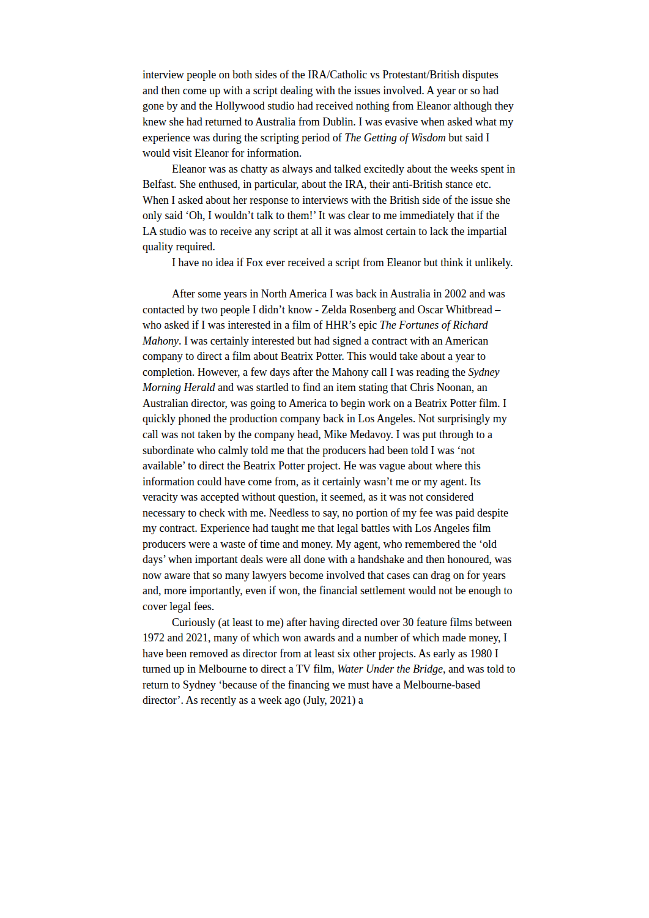interview people on both sides of the IRA/Catholic vs Protestant/British disputes and then come up with a script dealing with the issues involved. A year or so had gone by and the Hollywood studio had received nothing from Eleanor although they knew she had returned to Australia from Dublin. I was evasive when asked what my experience was during the scripting period of The Getting of Wisdom but said I would visit Eleanor for information.
Eleanor was as chatty as always and talked excitedly about the weeks spent in Belfast. She enthused, in particular, about the IRA, their anti-British stance etc. When I asked about her response to interviews with the British side of the issue she only said ‘Oh, I wouldn’t talk to them!’ It was clear to me immediately that if the LA studio was to receive any script at all it was almost certain to lack the impartial quality required.
I have no idea if Fox ever received a script from Eleanor but think it unlikely.
After some years in North America I was back in Australia in 2002 and was contacted by two people I didn’t know - Zelda Rosenberg and Oscar Whitbread – who asked if I was interested in a film of HHR’s epic The Fortunes of Richard Mahony. I was certainly interested but had signed a contract with an American company to direct a film about Beatrix Potter. This would take about a year to completion. However, a few days after the Mahony call I was reading the Sydney Morning Herald and was startled to find an item stating that Chris Noonan, an Australian director, was going to America to begin work on a Beatrix Potter film. I quickly phoned the production company back in Los Angeles. Not surprisingly my call was not taken by the company head, Mike Medavoy. I was put through to a subordinate who calmly told me that the producers had been told I was ‘not available’ to direct the Beatrix Potter project. He was vague about where this information could have come from, as it certainly wasn’t me or my agent. Its veracity was accepted without question, it seemed, as it was not considered necessary to check with me. Needless to say, no portion of my fee was paid despite my contract. Experience had taught me that legal battles with Los Angeles film producers were a waste of time and money. My agent, who remembered the ‘old days’ when important deals were all done with a handshake and then honoured, was now aware that so many lawyers become involved that cases can drag on for years and, more importantly, even if won, the financial settlement would not be enough to cover legal fees.
Curiously (at least to me) after having directed over 30 feature films between 1972 and 2021, many of which won awards and a number of which made money, I have been removed as director from at least six other projects. As early as 1980 I turned up in Melbourne to direct a TV film, Water Under the Bridge, and was told to return to Sydney ‘because of the financing we must have a Melbourne-based director’. As recently as a week ago (July, 2021) a